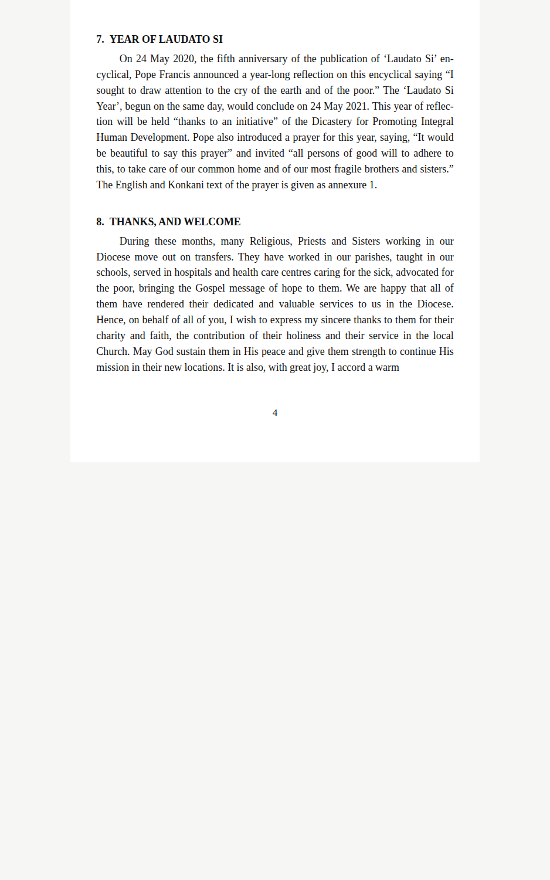7. Year of Laudato Si
On 24 May 2020, the fifth anniversary of the publication of ‘Laudato Si’ encyclical, Pope Francis announced a year-long reflection on this encyclical saying “I sought to draw attention to the cry of the earth and of the poor.” The ‘Laudato Si Year’, begun on the same day, would conclude on 24 May 2021. This year of reflection will be held “thanks to an initiative” of the Dicastery for Promoting Integral Human Development. Pope also introduced a prayer for this year, saying, “It would be beautiful to say this prayer” and invited “all persons of good will to adhere to this, to take care of our common home and of our most fragile brothers and sisters.” The English and Konkani text of the prayer is given as annexure 1.
8. Thanks, and Welcome
During these months, many Religious, Priests and Sisters working in our Diocese move out on transfers. They have worked in our parishes, taught in our schools, served in hospitals and health care centres caring for the sick, advocated for the poor, bringing the Gospel message of hope to them. We are happy that all of them have rendered their dedicated and valuable services to us in the Diocese. Hence, on behalf of all of you, I wish to express my sincere thanks to them for their charity and faith, the contribution of their holiness and their service in the local Church. May God sustain them in His peace and give them strength to continue His mission in their new locations. It is also, with great joy, I accord a warm
4